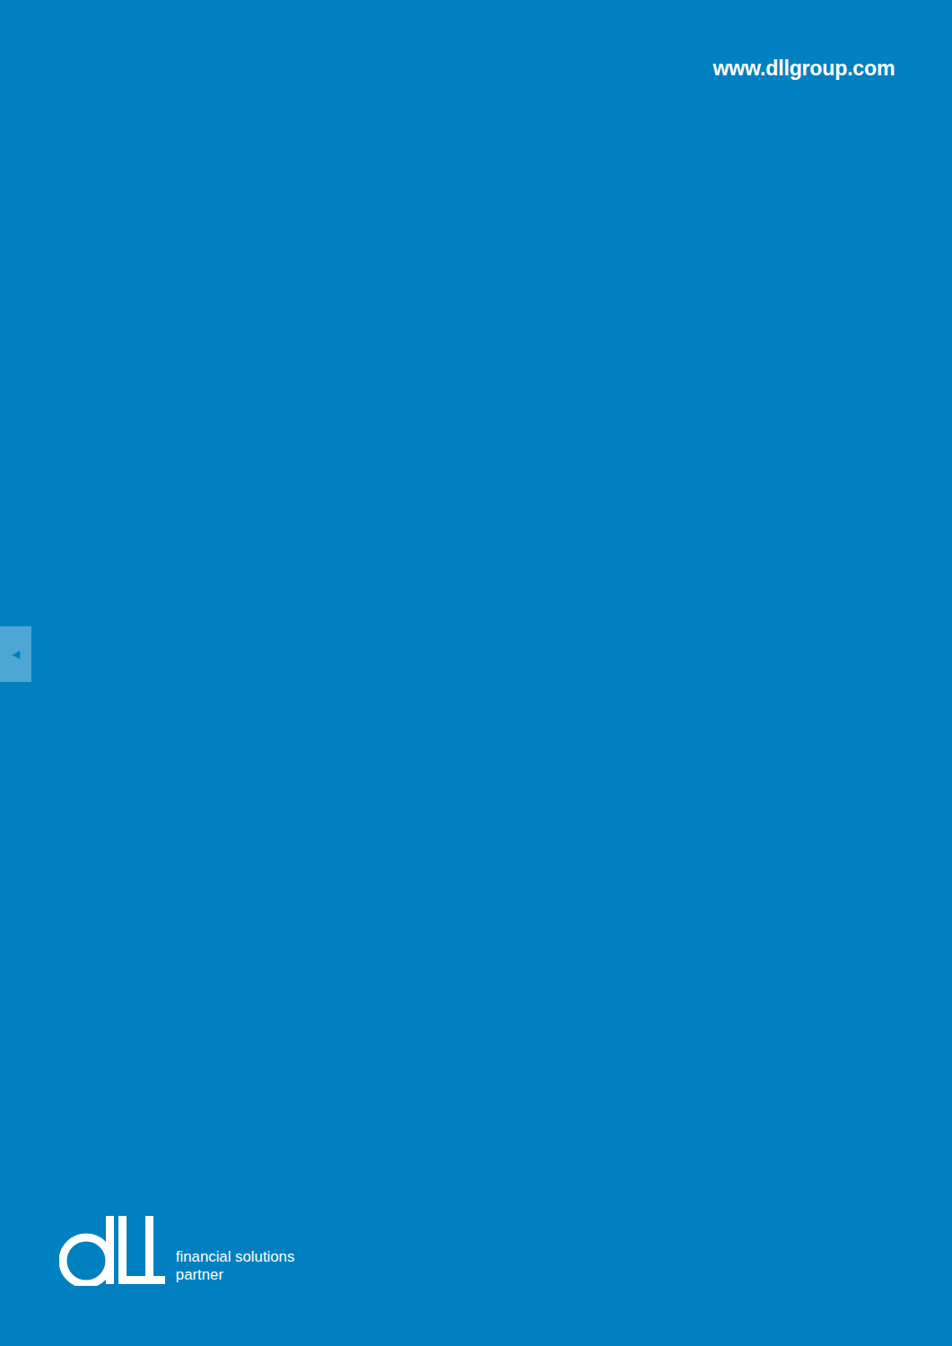www.dllgroup.com
◀
financial solutions
partner